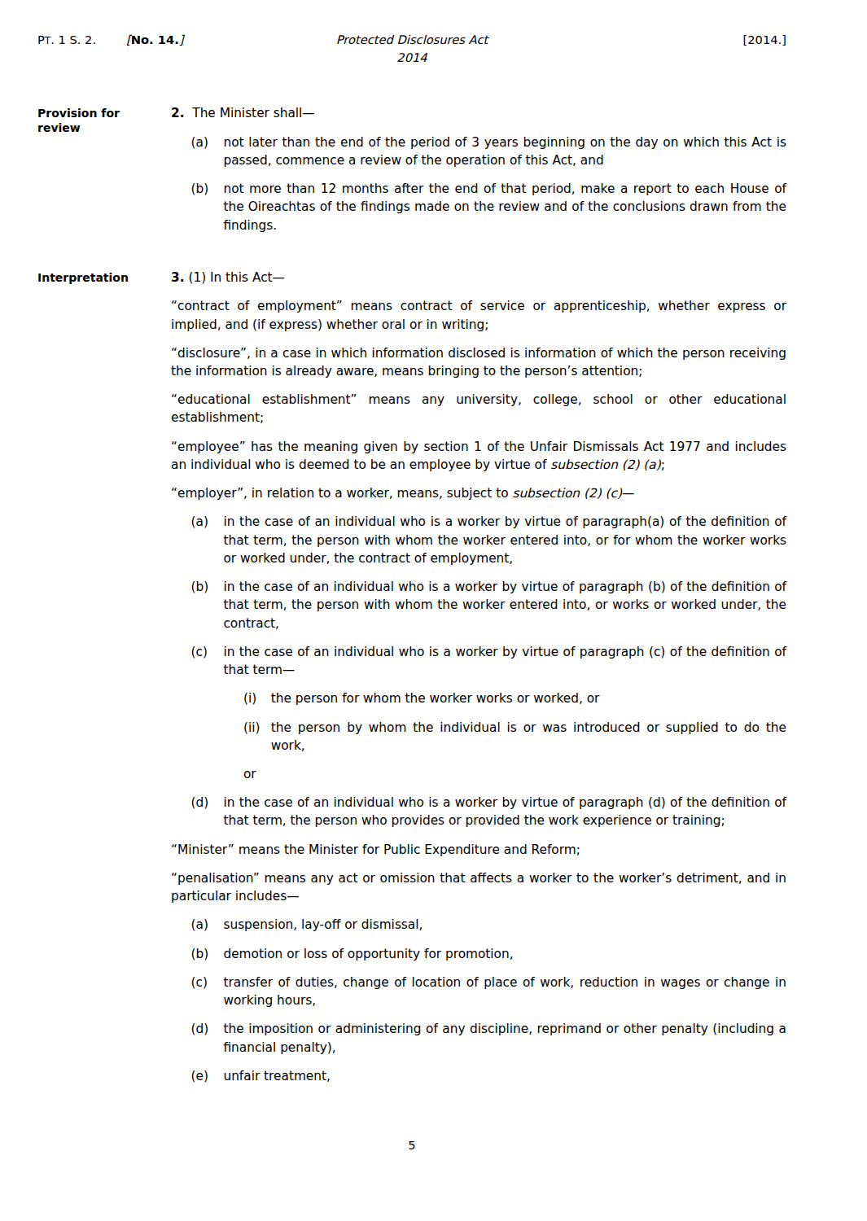PT. 1 S. 2. [No. 14.]
Protected Disclosures Act
2014
[2014.]
Provision for review
2. The Minister shall—
(a) not later than the end of the period of 3 years beginning on the day on which this Act is passed, commence a review of the operation of this Act, and
(b) not more than 12 months after the end of that period, make a report to each House of the Oireachtas of the findings made on the review and of the conclusions drawn from the findings.
Interpretation
3. (1) In this Act—
“contract of employment” means contract of service or apprenticeship, whether express or implied, and (if express) whether oral or in writing;
“disclosure”, in a case in which information disclosed is information of which the person receiving the information is already aware, means bringing to the person’s attention;
“educational establishment” means any university, college, school or other educational establishment;
“employee” has the meaning given by section 1 of the Unfair Dismissals Act 1977 and includes an individual who is deemed to be an employee by virtue of subsection (2) (a);
“employer”, in relation to a worker, means, subject to subsection (2) (c)—
(a) in the case of an individual who is a worker by virtue of paragraph(a) of the definition of that term, the person with whom the worker entered into, or for whom the worker works or worked under, the contract of employment,
(b) in the case of an individual who is a worker by virtue of paragraph (b) of the definition of that term, the person with whom the worker entered into, or works or worked under, the contract,
(c) in the case of an individual who is a worker by virtue of paragraph (c) of the definition of that term—
(i) the person for whom the worker works or worked, or
(ii) the person by whom the individual is or was introduced or supplied to do the work,
or
(d) in the case of an individual who is a worker by virtue of paragraph (d) of the definition of that term, the person who provides or provided the work experience or training;
“Minister” means the Minister for Public Expenditure and Reform;
“penalisation” means any act or omission that affects a worker to the worker’s detriment, and in particular includes—
(a) suspension, lay-off or dismissal,
(b) demotion or loss of opportunity for promotion,
(c) transfer of duties, change of location of place of work, reduction in wages or change in working hours,
(d) the imposition or administering of any discipline, reprimand or other penalty (including a financial penalty),
(e) unfair treatment,
5